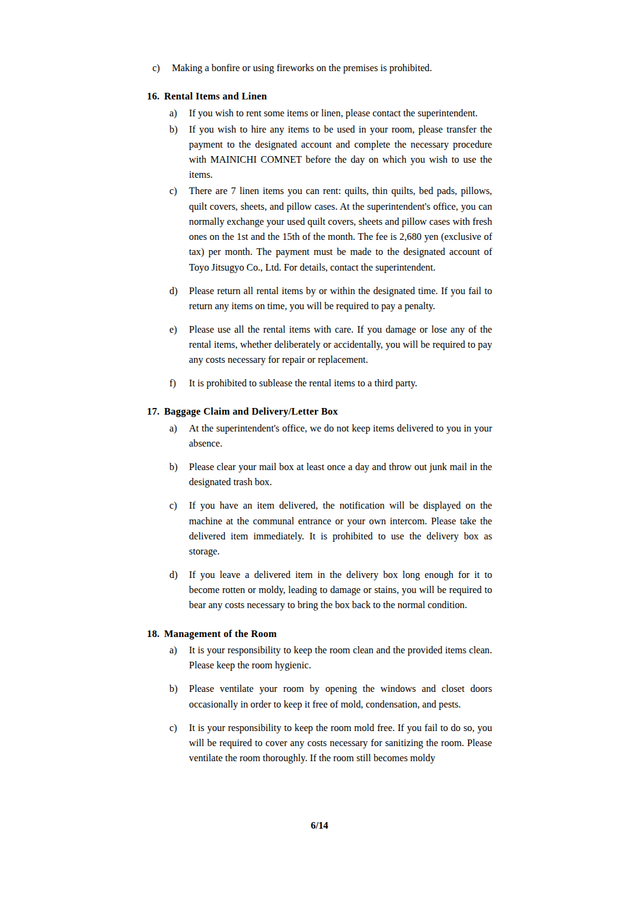c)
Making a bonfire or using fireworks on the premises is prohibited.
16.
Rental Items and Linen
a)
If you wish to rent some items or linen, please contact the superintendent.
b)
If you wish to hire any items to be used in your room, please transfer the payment to the designated account and complete the necessary procedure with MAINICHI COMNET before the day on which you wish to use the items.
c)
There are 7 linen items you can rent: quilts, thin quilts, bed pads, pillows, quilt covers, sheets, and pillow cases. At the superintendent's office, you can normally exchange your used quilt covers, sheets and pillow cases with fresh ones on the 1st and the 15th of the month. The fee is 2,680 yen (exclusive of tax) per month. The payment must be made to the designated account of Toyo Jitsugyo Co., Ltd. For details, contact the superintendent.
d)
Please return all rental items by or within the designated time. If you fail to return any items on time, you will be required to pay a penalty.
e)
Please use all the rental items with care. If you damage or lose any of the rental items, whether deliberately or accidentally, you will be required to pay any costs necessary for repair or replacement.
f)
It is prohibited to sublease the rental items to a third party.
17.
Baggage Claim and Delivery/Letter Box
a)
At the superintendent's office, we do not keep items delivered to you in your absence.
b)
Please clear your mail box at least once a day and throw out junk mail in the designated trash box.
c)
If you have an item delivered, the notification will be displayed on the machine at the communal entrance or your own intercom. Please take the delivered item immediately. It is prohibited to use the delivery box as storage.
d)
If you leave a delivered item in the delivery box long enough for it to become rotten or moldy, leading to damage or stains, you will be required to bear any costs necessary to bring the box back to the normal condition.
18.
Management of the Room
a)
It is your responsibility to keep the room clean and the provided items clean. Please keep the room hygienic.
b)
Please ventilate your room by opening the windows and closet doors occasionally in order to keep it free of mold, condensation, and pests.
c)
It is your responsibility to keep the room mold free. If you fail to do so, you will be required to cover any costs necessary for sanitizing the room. Please ventilate the room thoroughly. If the room still becomes moldy
6/14